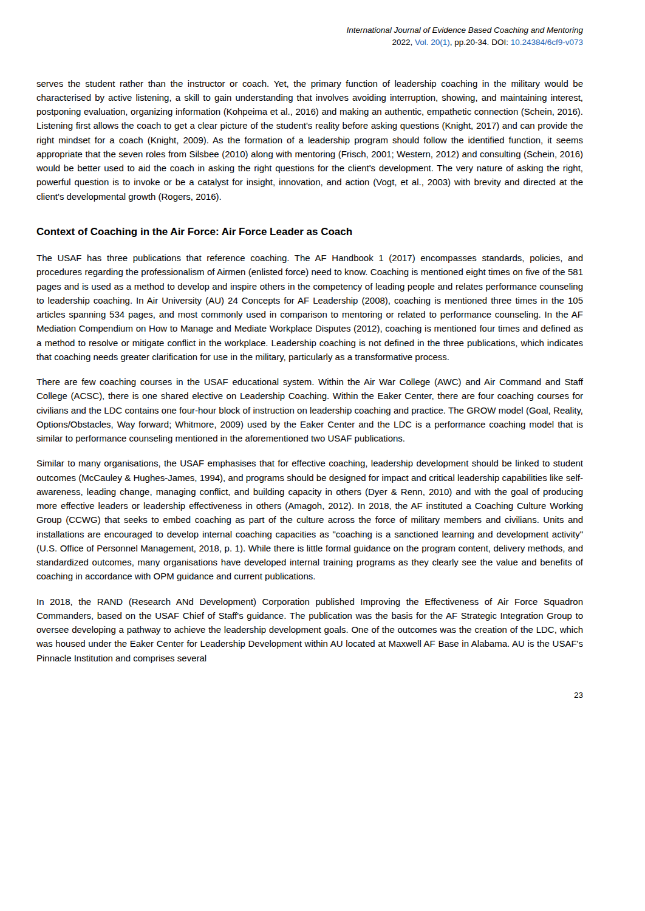International Journal of Evidence Based Coaching and Mentoring
2022, Vol. 20(1), pp.20-34. DOI: 10.24384/6cf9-v073
serves the student rather than the instructor or coach. Yet, the primary function of leadership coaching in the military would be characterised by active listening, a skill to gain understanding that involves avoiding interruption, showing, and maintaining interest, postponing evaluation, organizing information (Kohpeima et al., 2016) and making an authentic, empathetic connection (Schein, 2016). Listening first allows the coach to get a clear picture of the student's reality before asking questions (Knight, 2017) and can provide the right mindset for a coach (Knight, 2009). As the formation of a leadership program should follow the identified function, it seems appropriate that the seven roles from Silsbee (2010) along with mentoring (Frisch, 2001; Western, 2012) and consulting (Schein, 2016) would be better used to aid the coach in asking the right questions for the client's development. The very nature of asking the right, powerful question is to invoke or be a catalyst for insight, innovation, and action (Vogt, et al., 2003) with brevity and directed at the client's developmental growth (Rogers, 2016).
Context of Coaching in the Air Force: Air Force Leader as Coach
The USAF has three publications that reference coaching. The AF Handbook 1 (2017) encompasses standards, policies, and procedures regarding the professionalism of Airmen (enlisted force) need to know. Coaching is mentioned eight times on five of the 581 pages and is used as a method to develop and inspire others in the competency of leading people and relates performance counseling to leadership coaching. In Air University (AU) 24 Concepts for AF Leadership (2008), coaching is mentioned three times in the 105 articles spanning 534 pages, and most commonly used in comparison to mentoring or related to performance counseling. In the AF Mediation Compendium on How to Manage and Mediate Workplace Disputes (2012), coaching is mentioned four times and defined as a method to resolve or mitigate conflict in the workplace. Leadership coaching is not defined in the three publications, which indicates that coaching needs greater clarification for use in the military, particularly as a transformative process.
There are few coaching courses in the USAF educational system. Within the Air War College (AWC) and Air Command and Staff College (ACSC), there is one shared elective on Leadership Coaching. Within the Eaker Center, there are four coaching courses for civilians and the LDC contains one four-hour block of instruction on leadership coaching and practice. The GROW model (Goal, Reality, Options/Obstacles, Way forward; Whitmore, 2009) used by the Eaker Center and the LDC is a performance coaching model that is similar to performance counseling mentioned in the aforementioned two USAF publications.
Similar to many organisations, the USAF emphasises that for effective coaching, leadership development should be linked to student outcomes (McCauley & Hughes-James, 1994), and programs should be designed for impact and critical leadership capabilities like self-awareness, leading change, managing conflict, and building capacity in others (Dyer & Renn, 2010) and with the goal of producing more effective leaders or leadership effectiveness in others (Amagoh, 2012). In 2018, the AF instituted a Coaching Culture Working Group (CCWG) that seeks to embed coaching as part of the culture across the force of military members and civilians. Units and installations are encouraged to develop internal coaching capacities as "coaching is a sanctioned learning and development activity" (U.S. Office of Personnel Management, 2018, p. 1). While there is little formal guidance on the program content, delivery methods, and standardized outcomes, many organisations have developed internal training programs as they clearly see the value and benefits of coaching in accordance with OPM guidance and current publications.
In 2018, the RAND (Research ANd Development) Corporation published Improving the Effectiveness of Air Force Squadron Commanders, based on the USAF Chief of Staff's guidance. The publication was the basis for the AF Strategic Integration Group to oversee developing a pathway to achieve the leadership development goals. One of the outcomes was the creation of the LDC, which was housed under the Eaker Center for Leadership Development within AU located at Maxwell AF Base in Alabama. AU is the USAF's Pinnacle Institution and comprises several
23